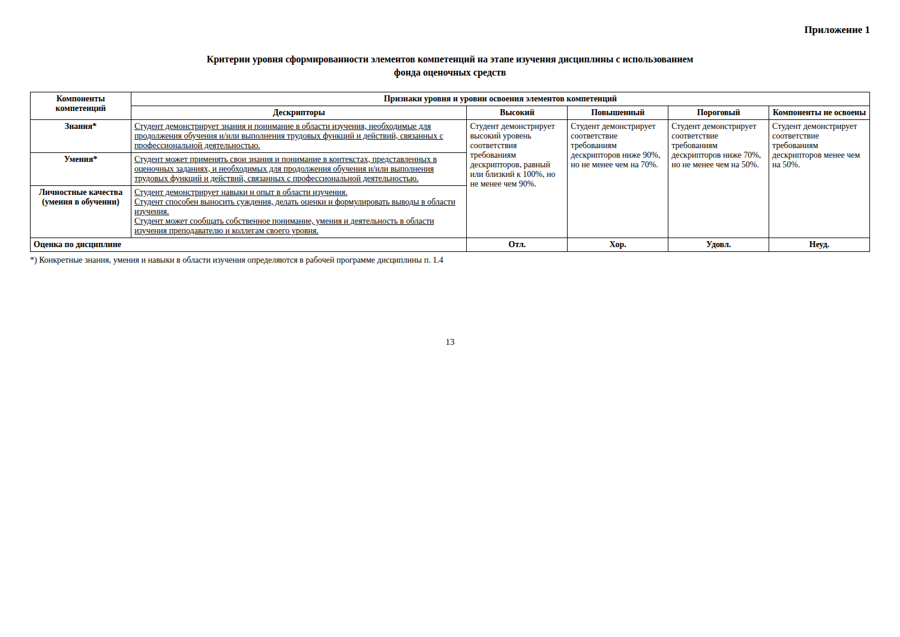Приложение 1
Критерии уровня сформированности элементов компетенций на этапе изучения дисциплины с использованием
фонда оценочных средств
| Компоненты компетенций | Признаки уровня и уровни освоения элементов компетенций |
| --- | --- |
| Дескрипторы | Высокий | Повышенный | Пороговый | Компоненты не освоены |
| Знания* | Студент демонстрирует знания и понимание в области изучения, необходимые для продолжения обучения и/или выполнения трудовых функций и действий, связанных с профессиональной деятельностью. | Студент демонстрирует высокий уровень соответствия требованиям дескрипторов, равный или близкий к 100%, но не менее чем 90%. | Студент демонстрирует соответствие требованиям дескрипторов ниже 90%, но не менее чем на 70%. | Студент демонстрирует соответствие требованиям дескрипторов ниже 70%, но не менее чем на 50%. | Студент демонстрирует соответствие требованиям дескрипторов менее чем на 50%. |
| Умения* | Студент может применять свои знания и понимание в контекстах, представленных в оценочных заданиях, и необходимых для продолжения обучения и/или выполнения трудовых функций и действий, связанных с профессиональной деятельностью. |
| Личностные качества (умения в обучении) | Студент демонстрирует навыки и опыт в области изучения. Студент способен выносить суждения, делать оценки и формулировать выводы в области изучения. Студент может сообщать собственное понимание, умения и деятельность в области изучения преподавателю и коллегам своего уровня. |
| Оценка по дисциплине | Отл. | Хор. | Удовл. | Неуд. |
*) Конкретные знания, умения и навыки в области изучения определяются в рабочей программе дисциплины п. 1.4
13